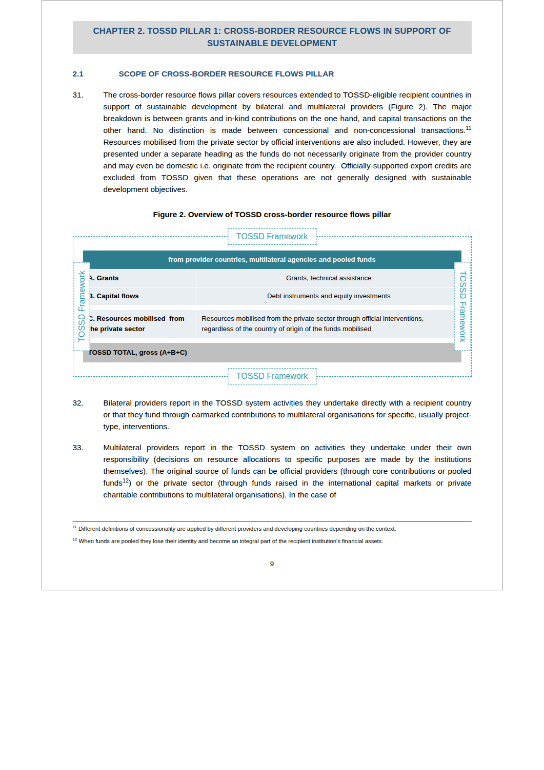CHAPTER 2. TOSSD PILLAR 1: CROSS-BORDER RESOURCE FLOWS IN SUPPORT OF SUSTAINABLE DEVELOPMENT
2.1 SCOPE OF CROSS-BORDER RESOURCE FLOWS PILLAR
31. The cross-border resource flows pillar covers resources extended to TOSSD-eligible recipient countries in support of sustainable development by bilateral and multilateral providers (Figure 2). The major breakdown is between grants and in-kind contributions on the one hand, and capital transactions on the other hand. No distinction is made between concessional and non-concessional transactions.11 Resources mobilised from the private sector by official interventions are also included. However, they are presented under a separate heading as the funds do not necessarily originate from the provider country and may even be domestic i.e. originate from the recipient country. Officially-supported export credits are excluded from TOSSD given that these operations are not generally designed with sustainable development objectives.
Figure 2. Overview of TOSSD cross-border resource flows pillar
TOSSD Framework
TOSSD Framework
TOSSD Framework
TOSSD Framework
| from provider countries, multilateral agencies and pooled funds |
| A. Grants | Grants, technical assistance |
| B. Capital flows | Debt instruments and equity investments |
| C. Resources mobilised from the private sector | Resources mobilised from the private sector through official interventions, regardless of the country of origin of the funds mobilised |
| TOSSD TOTAL, gross (A+B+C) |
32. Bilateral providers report in the TOSSD system activities they undertake directly with a recipient country or that they fund through earmarked contributions to multilateral organisations for specific, usually project-type, interventions.
33. Multilateral providers report in the TOSSD system on activities they undertake under their own responsibility (decisions on resource allocations to specific purposes are made by the institutions themselves). The original source of funds can be official providers (through core contributions or pooled funds12) or the private sector (through funds raised in the international capital markets or private charitable contributions to multilateral organisations). In the case of
11 Different definitions of concessionality are applied by different providers and developing countries depending on the context.
12 When funds are pooled they lose their identity and become an integral part of the recipient institution's financial assets.
9